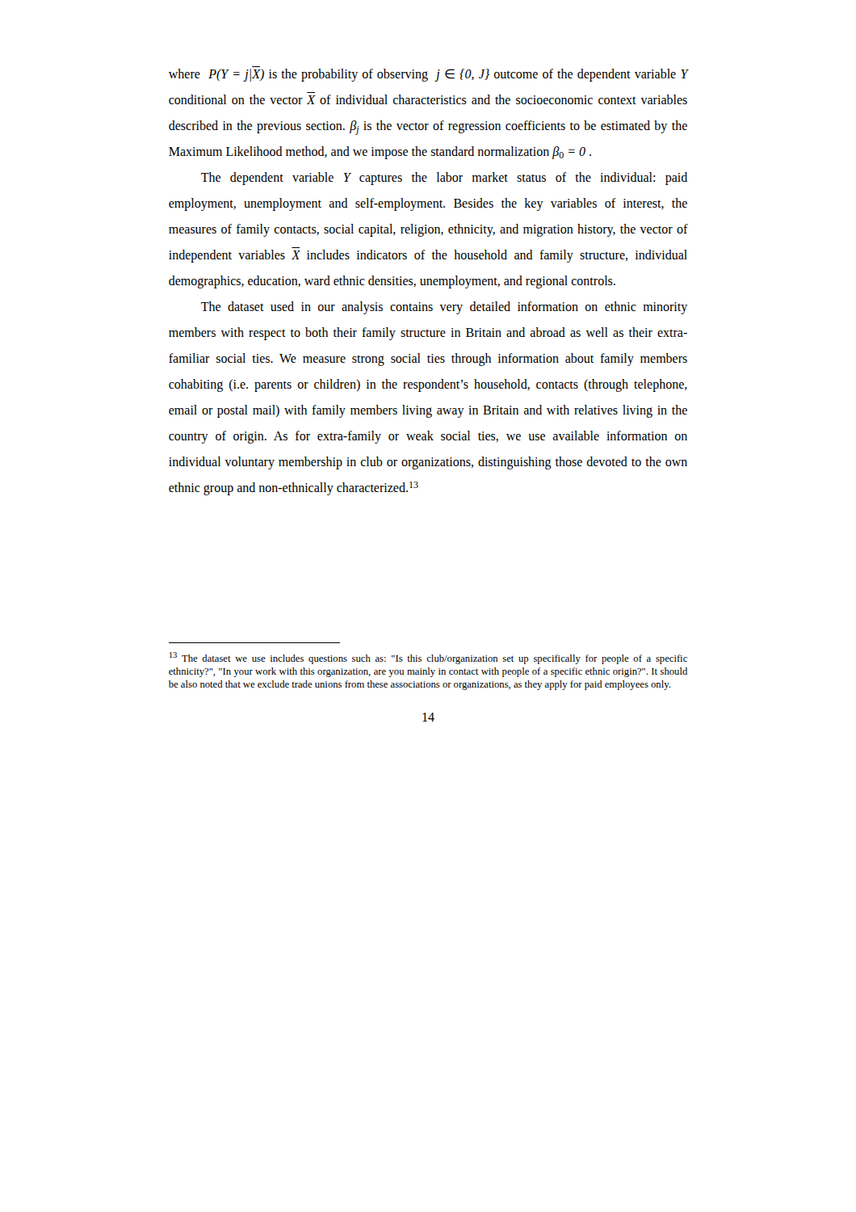where P(Y = j|X) is the probability of observing j ∈ {0, J} outcome of the dependent variable Y conditional on the vector X of individual characteristics and the socioeconomic context variables described in the previous section. βj is the vector of regression coefficients to be estimated by the Maximum Likelihood method, and we impose the standard normalization β0 = 0 .
The dependent variable Y captures the labor market status of the individual: paid employment, unemployment and self-employment. Besides the key variables of interest, the measures of family contacts, social capital, religion, ethnicity, and migration history, the vector of independent variables X includes indicators of the household and family structure, individual demographics, education, ward ethnic densities, unemployment, and regional controls.
The dataset used in our analysis contains very detailed information on ethnic minority members with respect to both their family structure in Britain and abroad as well as their extra-familiar social ties. We measure strong social ties through information about family members cohabiting (i.e. parents or children) in the respondent’s household, contacts (through telephone, email or postal mail) with family members living away in Britain and with relatives living in the country of origin. As for extra-family or weak social ties, we use available information on individual voluntary membership in club or organizations, distinguishing those devoted to the own ethnic group and non-ethnically characterized.13
13 The dataset we use includes questions such as: "Is this club/organization set up specifically for people of a specific ethnicity?", "In your work with this organization, are you mainly in contact with people of a specific ethnic origin?". It should be also noted that we exclude trade unions from these associations or organizations, as they apply for paid employees only.
14